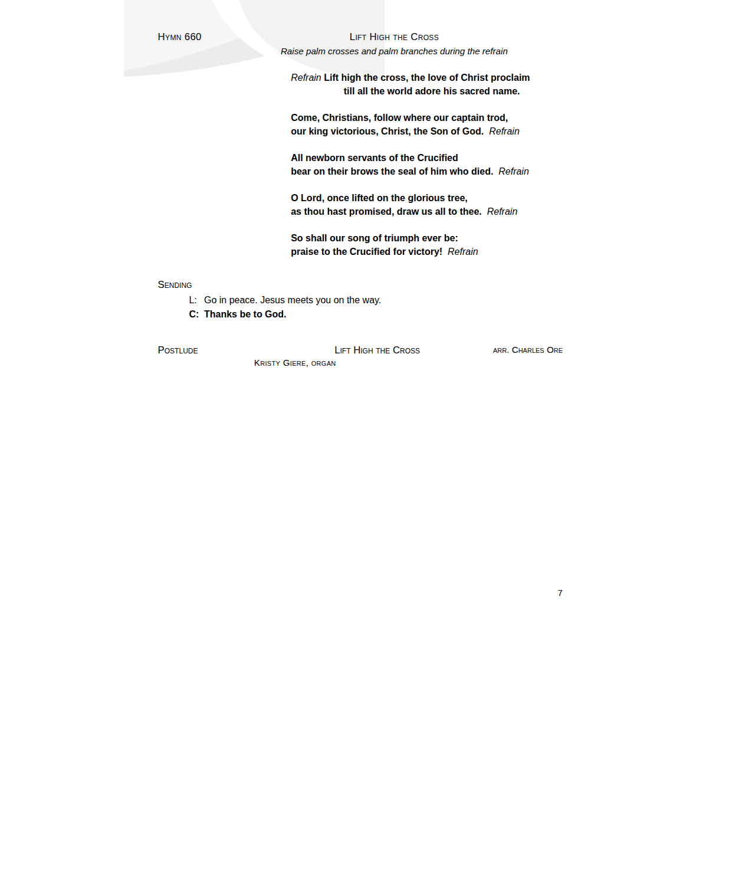Hymn 660
Lift High the Cross
Raise palm crosses and palm branches during the refrain
Refrain Lift high the cross, the love of Christ proclaim till all the world adore his sacred name.
Come, Christians, follow where our captain trod,
our king victorious, Christ, the Son of God. Refrain
All newborn servants of the Crucified
bear on their brows the seal of him who died. Refrain
O Lord, once lifted on the glorious tree,
as thou hast promised, draw us all to thee. Refrain
So shall our song of triumph ever be:
praise to the Crucified for victory! Refrain
Sending
L: Go in peace. Jesus meets you on the way.
C: Thanks be to God.
Postlude
Lift High the Cross Kristy Giere, organ
arr. Charles Ore
7